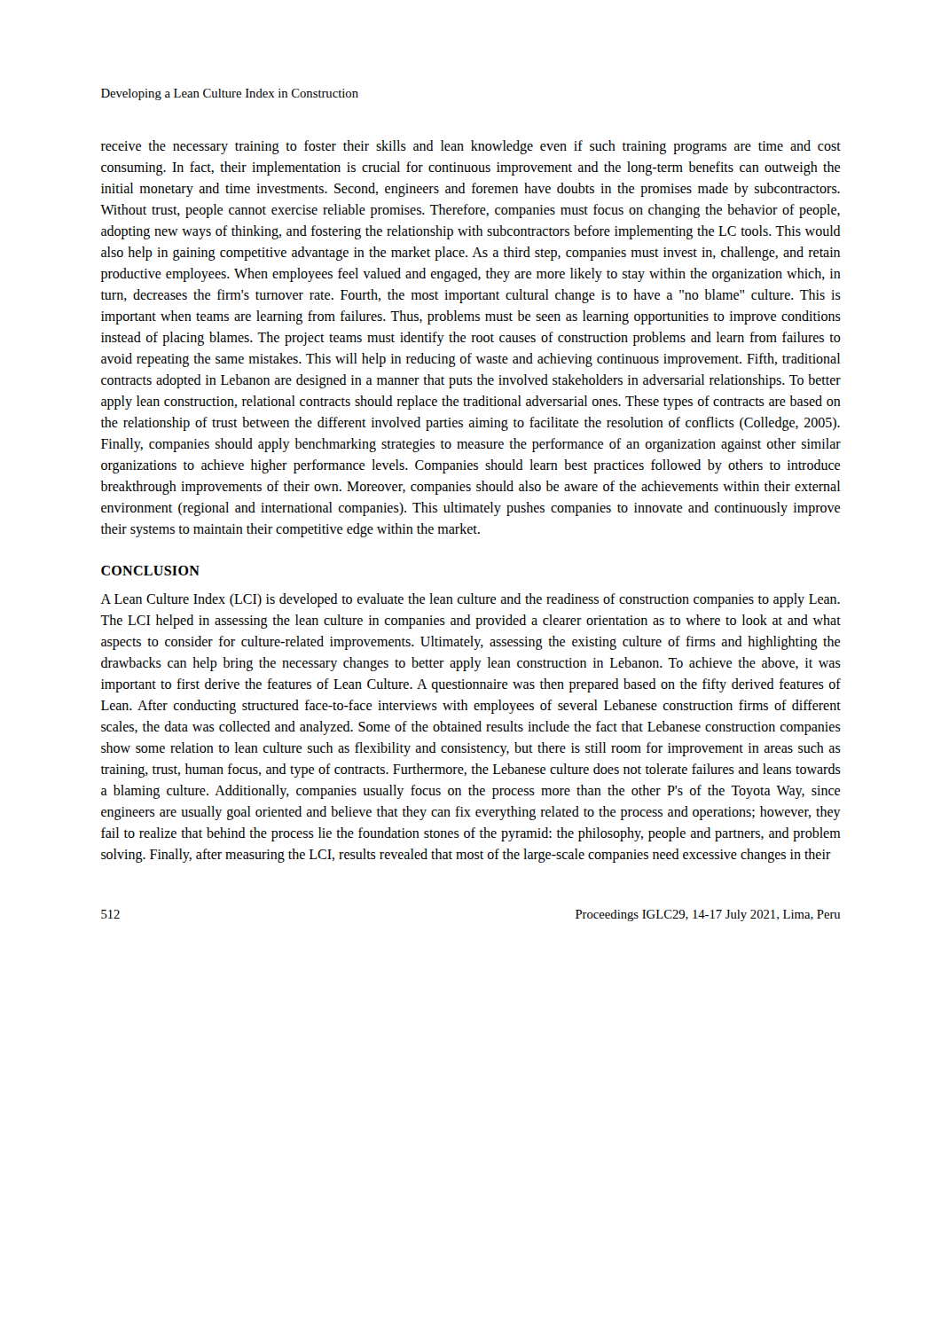Developing a Lean Culture Index in Construction
receive the necessary training to foster their skills and lean knowledge even if such training programs are time and cost consuming. In fact, their implementation is crucial for continuous improvement and the long-term benefits can outweigh the initial monetary and time investments. Second, engineers and foremen have doubts in the promises made by subcontractors. Without trust, people cannot exercise reliable promises. Therefore, companies must focus on changing the behavior of people, adopting new ways of thinking, and fostering the relationship with subcontractors before implementing the LC tools. This would also help in gaining competitive advantage in the market place. As a third step, companies must invest in, challenge, and retain productive employees. When employees feel valued and engaged, they are more likely to stay within the organization which, in turn, decreases the firm's turnover rate. Fourth, the most important cultural change is to have a "no blame" culture. This is important when teams are learning from failures. Thus, problems must be seen as learning opportunities to improve conditions instead of placing blames. The project teams must identify the root causes of construction problems and learn from failures to avoid repeating the same mistakes. This will help in reducing of waste and achieving continuous improvement. Fifth, traditional contracts adopted in Lebanon are designed in a manner that puts the involved stakeholders in adversarial relationships. To better apply lean construction, relational contracts should replace the traditional adversarial ones. These types of contracts are based on the relationship of trust between the different involved parties aiming to facilitate the resolution of conflicts (Colledge, 2005). Finally, companies should apply benchmarking strategies to measure the performance of an organization against other similar organizations to achieve higher performance levels. Companies should learn best practices followed by others to introduce breakthrough improvements of their own. Moreover, companies should also be aware of the achievements within their external environment (regional and international companies). This ultimately pushes companies to innovate and continuously improve their systems to maintain their competitive edge within the market.
Conclusion
A Lean Culture Index (LCI) is developed to evaluate the lean culture and the readiness of construction companies to apply Lean. The LCI helped in assessing the lean culture in companies and provided a clearer orientation as to where to look at and what aspects to consider for culture-related improvements. Ultimately, assessing the existing culture of firms and highlighting the drawbacks can help bring the necessary changes to better apply lean construction in Lebanon. To achieve the above, it was important to first derive the features of Lean Culture. A questionnaire was then prepared based on the fifty derived features of Lean. After conducting structured face-to-face interviews with employees of several Lebanese construction firms of different scales, the data was collected and analyzed. Some of the obtained results include the fact that Lebanese construction companies show some relation to lean culture such as flexibility and consistency, but there is still room for improvement in areas such as training, trust, human focus, and type of contracts. Furthermore, the Lebanese culture does not tolerate failures and leans towards a blaming culture. Additionally, companies usually focus on the process more than the other P's of the Toyota Way, since engineers are usually goal oriented and believe that they can fix everything related to the process and operations; however, they fail to realize that behind the process lie the foundation stones of the pyramid: the philosophy, people and partners, and problem solving. Finally, after measuring the LCI, results revealed that most of the large-scale companies need excessive changes in their
512 Proceedings IGLC29, 14-17 July 2021, Lima, Peru